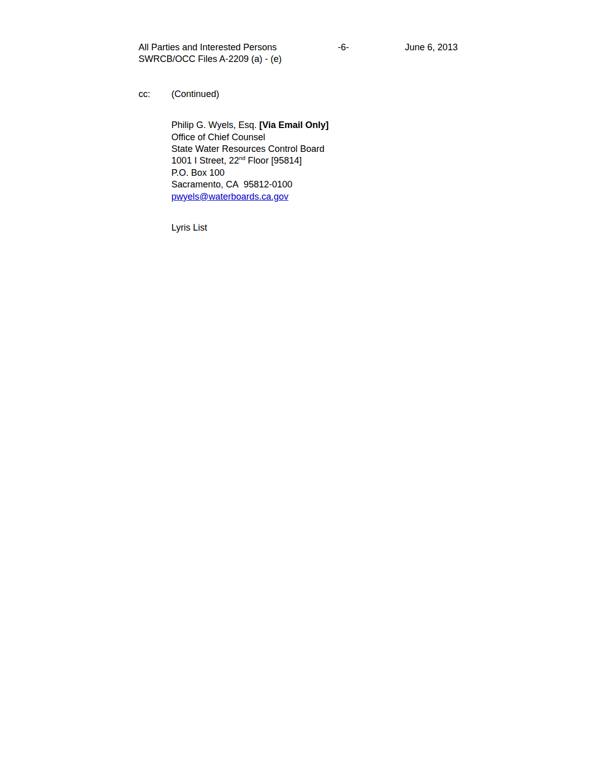All Parties and Interested Persons
SWRCB/OCC Files A-2209 (a) - (e)
-6-
June 6, 2013
cc:
(Continued)
Philip G. Wyels, Esq. [Via Email Only]
Office of Chief Counsel
State Water Resources Control Board
1001 I Street, 22nd Floor [95814]
P.O. Box 100
Sacramento, CA 95812-0100
pwyels@waterboards.ca.gov
Lyris List